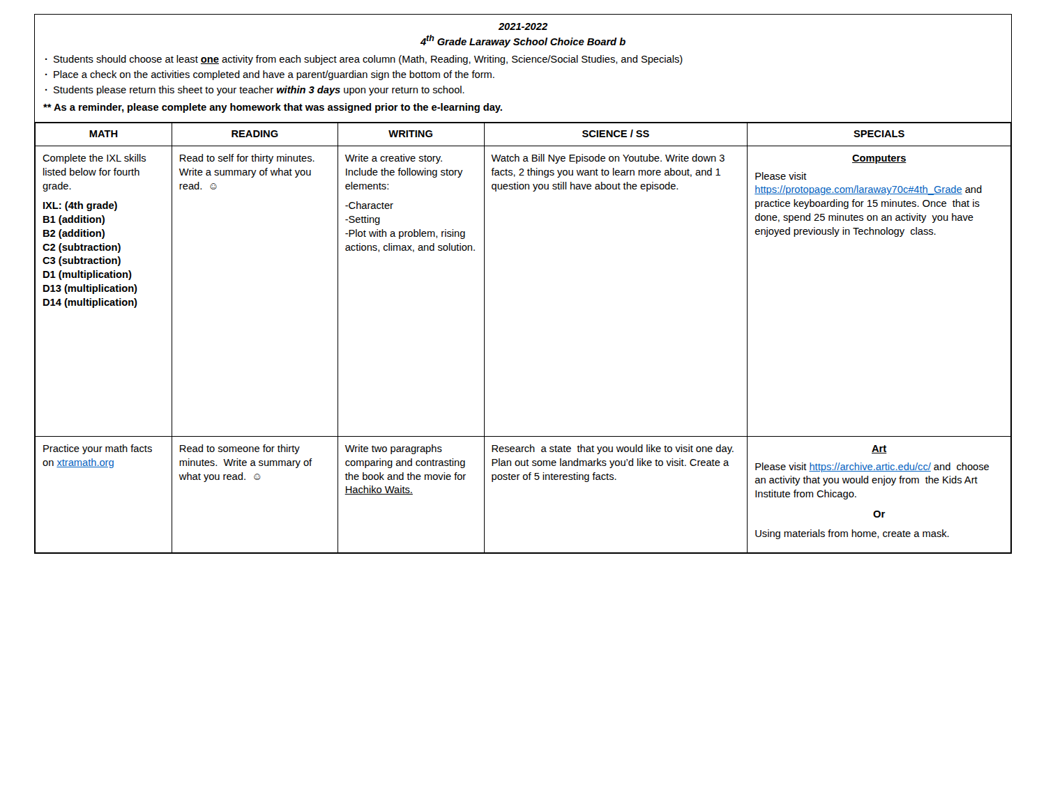2021-2022
4th Grade Laraway School Choice Board b
Students should choose at least one activity from each subject area column (Math, Reading, Writing, Science/Social Studies, and Specials)
Place a check on the activities completed and have a parent/guardian sign the bottom of the form.
Students please return this sheet to your teacher within 3 days upon your return to school.
** As a reminder, please complete any homework that was assigned prior to the e-learning day.
| MATH | READING | WRITING | SCIENCE / SS | SPECIALS |
| --- | --- | --- | --- | --- |
| Complete the IXL skills listed below for fourth grade. IXL: (4th grade) B1 (addition) B2 (addition) C2 (subtraction) C3 (subtraction) D1 (multiplication) D13 (multiplication) D14 (multiplication) | Read to self for thirty minutes. Write a summary of what you read. ☺ | Write a creative story. Include the following story elements: -Character -Setting -Plot with a problem, rising actions, climax, and solution. | Watch a Bill Nye Episode on Youtube. Write down 3 facts, 2 things you want to learn more about, and 1 question you still have about the episode. | Computers Please visit https://protopage.com/laraway70c#4th_Grade and practice keyboarding for 15 minutes. Once that is done, spend 25 minutes on an activity you have enjoyed previously in Technology class. |
| Practice your math facts on xtramath.org | Read to someone for thirty minutes. Write a summary of what you read. ☺ | Write two paragraphs comparing and contrasting the book and the movie for Hachiko Waits. | Research a state that you would like to visit one day. Plan out some landmarks you’d like to visit. Create a poster of 5 interesting facts. | Art Please visit https://archive.artic.edu/cc/ and choose an activity that you would enjoy from the Kids Art Institute from Chicago. Or Using materials from home, create a mask. |